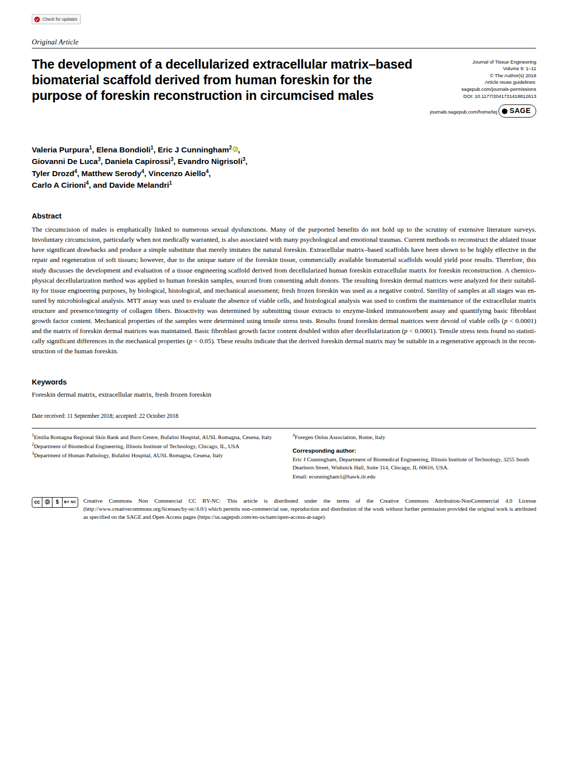Check for updates
Original Article
The development of a decellularized extracellular matrix–based biomaterial scaffold derived from human foreskin for the purpose of foreskin reconstruction in circumcised males
Journal of Tissue Engineering
Volume 9: 1–11
© The Author(s) 2018
Article reuse guidelines:
sagepub.com/journals-permissions
DOI: 10.1177/2041731418812613
journals.sagepub.com/home/tej
SAGE
Valeria Purpura1, Elena Bondioli1, Eric J Cunningham2 ,
Giovanni De Luca3, Daniela Capirossi3, Evandro Nigrisoli3,
Tyler Drozd4, Matthew Serody4, Vincenzo Aiello4,
Carlo A Cirioni4, and Davide Melandri1
Abstract
The circumcision of males is emphatically linked to numerous sexual dysfunctions. Many of the purported benefits do not hold up to the scrutiny of extensive literature surveys. Involuntary circumcision, particularly when not medically warranted, is also associated with many psychological and emotional traumas. Current methods to reconstruct the ablated tissue have significant drawbacks and produce a simple substitute that merely imitates the natural foreskin. Extracellular matrix–based scaffolds have been shown to be highly effective in the repair and regeneration of soft tissues; however, due to the unique nature of the foreskin tissue, commercially available biomaterial scaffolds would yield poor results. Therefore, this study discusses the development and evaluation of a tissue engineering scaffold derived from decellularized human foreskin extracellular matrix for foreskin reconstruction. A chemicophysical decellularization method was applied to human foreskin samples, sourced from consenting adult donors. The resulting foreskin dermal matrices were analyzed for their suitability for tissue engineering purposes, by biological, histological, and mechanical assessment; fresh frozen foreskin was used as a negative control. Sterility of samples at all stages was ensured by microbiological analysis. MTT assay was used to evaluate the absence of viable cells, and histological analysis was used to confirm the maintenance of the extracellular matrix structure and presence/integrity of collagen fibers. Bioactivity was determined by submitting tissue extracts to enzyme-linked immunosorbent assay and quantifying basic fibroblast growth factor content. Mechanical properties of the samples were determined using tensile stress tests. Results found foreskin dermal matrices were devoid of viable cells (p < 0.0001) and the matrix of foreskin dermal matrices was maintained. Basic fibroblast growth factor content doubled within after decellularization (p < 0.0001). Tensile stress tests found no statistically significant differences in the mechanical properties (p < 0.05). These results indicate that the derived foreskin dermal matrix may be suitable in a regenerative approach in the reconstruction of the human foreskin.
Keywords
Foreskin dermal matrix, extracellular matrix, fresh frozen foreskin
Date received: 11 September 2018; accepted: 22 October 2018
1Emilia Romagna Regional Skin Bank and Burn Centre, Bufalini Hospital, AUSL Romagna, Cesena, Italy
2Department of Biomedical Engineering, Illinois Institute of Technology, Chicago, IL, USA
3Department of Human Pathology, Bufalini Hospital, AUSL Romagna, Cesena, Italy
4Foregen Onlus Association, Rome, Italy
Corresponding author:
Eric J Cunningham, Department of Biomedical Engineering, Illinois Institute of Technology, 3255 South Dearborn Street, Wishnick Hall, Suite 314, Chicago, IL 60616, USA.
Email: ecunningham1@hawk.iit.edu
ccⒹ$BY NC
Creative Commons Non Commercial CC BY-NC: This article is distributed under the terms of the Creative Commons Attribution-NonCommercial 4.0 License (http://www.creativecommons.org/licenses/by-nc/4.0/) which permits non-commercial use, reproduction and distribution of the work without further permission provided the original work is attributed as specified on the SAGE and Open Access pages (https://us.sagepub.com/en-us/nam/open-access-at-sage).